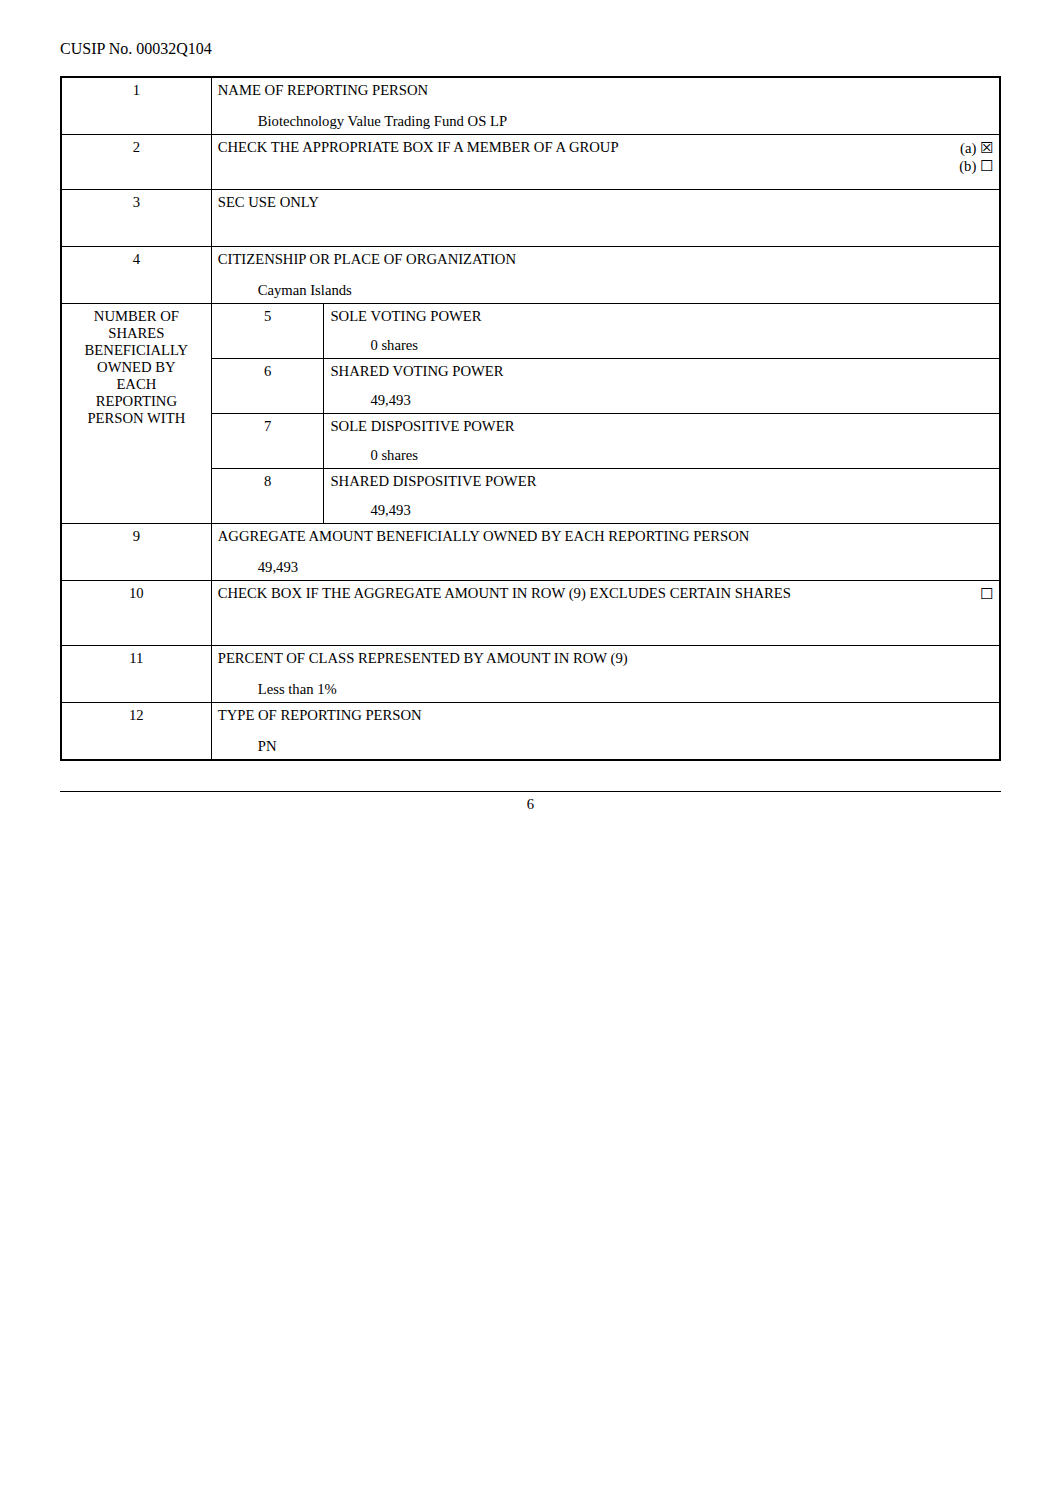CUSIP No. 00032Q104
| 1 | NAME OF REPORTING PERSON Biotechnology Value Trading Fund OS LP |
| 2 | CHECK THE APPROPRIATE BOX IF A MEMBER OF A GROUP (a) ☒ (b) ☐ |
| 3 | SEC USE ONLY |
| 4 | CITIZENSHIP OR PLACE OF ORGANIZATION Cayman Islands |
| NUMBER OF SHARES BENEFICIALLY OWNED BY EACH REPORTING PERSON WITH | 5 | SOLE VOTING POWER 0 shares |
| 6 | SHARED VOTING POWER 49,493 |
| 7 | SOLE DISPOSITIVE POWER 0 shares |
| 8 | SHARED DISPOSITIVE POWER 49,493 |
| 9 | AGGREGATE AMOUNT BENEFICIALLY OWNED BY EACH REPORTING PERSON 49,493 |
| 10 | CHECK BOX IF THE AGGREGATE AMOUNT IN ROW (9) EXCLUDES CERTAIN SHARES ☐ |
| 11 | PERCENT OF CLASS REPRESENTED BY AMOUNT IN ROW (9) Less than 1% |
| 12 | TYPE OF REPORTING PERSON PN |
6